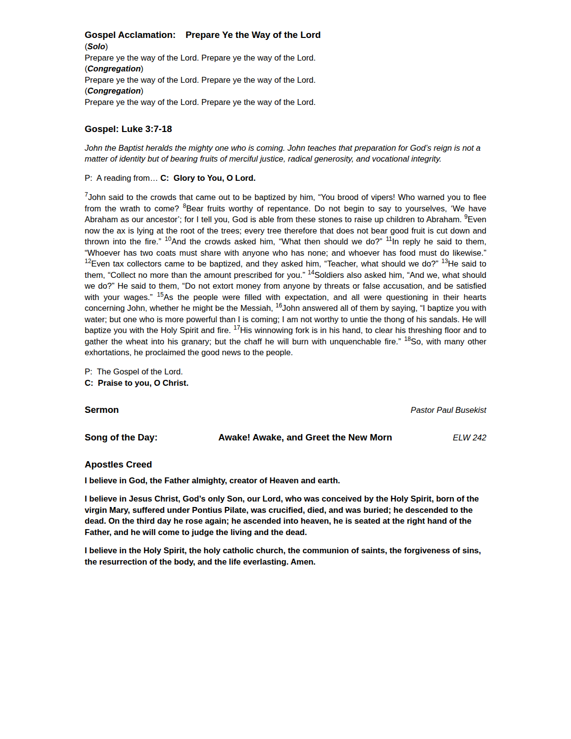Gospel Acclamation:
Prepare Ye the Way of the Lord
(Solo)
Prepare ye the way of the Lord. Prepare ye the way of the Lord.
(Congregation)
Prepare ye the way of the Lord. Prepare ye the way of the Lord.
(Congregation)
Prepare ye the way of the Lord. Prepare ye the way of the Lord.
Gospel: Luke 3:7-18
John the Baptist heralds the mighty one who is coming. John teaches that preparation for God’s reign is not a matter of identity but of bearing fruits of merciful justice, radical generosity, and vocational integrity.
P: A reading from… C: Glory to You, O Lord.
7John said to the crowds that came out to be baptized by him, “You brood of vipers! Who warned you to flee from the wrath to come? 8Bear fruits worthy of repentance. Do not begin to say to yourselves, ‘We have Abraham as our ancestor’; for I tell you, God is able from these stones to raise up children to Abraham. 9Even now the ax is lying at the root of the trees; every tree therefore that does not bear good fruit is cut down and thrown into the fire.” 10And the crowds asked him, “What then should we do?” 11In reply he said to them, “Whoever has two coats must share with anyone who has none; and whoever has food must do likewise.” 12Even tax collectors came to be baptized, and they asked him, “Teacher, what should we do?” 13He said to them, “Collect no more than the amount prescribed for you.” 14Soldiers also asked him, “And we, what should we do?” He said to them, “Do not extort money from anyone by threats or false accusation, and be satisfied with your wages.” 15As the people were filled with expectation, and all were questioning in their hearts concerning John, whether he might be the Messiah, 16John answered all of them by saying, “I baptize you with water; but one who is more powerful than I is coming; I am not worthy to untie the thong of his sandals. He will baptize you with the Holy Spirit and fire. 17His winnowing fork is in his hand, to clear his threshing floor and to gather the wheat into his granary; but the chaff he will burn with unquenchable fire.” 18So, with many other exhortations, he proclaimed the good news to the people.
P: The Gospel of the Lord.
C: Praise to you, O Christ.
Sermon Pastor Paul Busekist
Song of the Day: Awake! Awake, and Greet the New Morn ELW 242
Apostles Creed
I believe in God, the Father almighty, creator of Heaven and earth.
I believe in Jesus Christ, God’s only Son, our Lord, who was conceived by the Holy Spirit, born of the virgin Mary, suffered under Pontius Pilate, was crucified, died, and was buried; he descended to the dead. On the third day he rose again; he ascended into heaven, he is seated at the right hand of the Father, and he will come to judge the living and the dead.
I believe in the Holy Spirit, the holy catholic church, the communion of saints, the forgiveness of sins, the resurrection of the body, and the life everlasting. Amen.